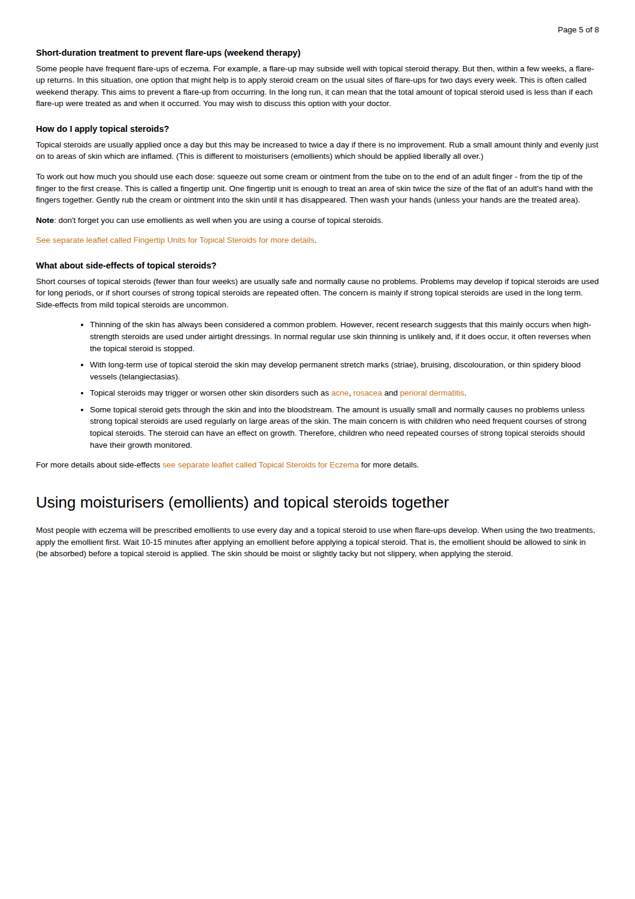Page 5 of 8
Short-duration treatment to prevent flare-ups (weekend therapy)
Some people have frequent flare-ups of eczema. For example, a flare-up may subside well with topical steroid therapy. But then, within a few weeks, a flare-up returns. In this situation, one option that might help is to apply steroid cream on the usual sites of flare-ups for two days every week. This is often called weekend therapy. This aims to prevent a flare-up from occurring. In the long run, it can mean that the total amount of topical steroid used is less than if each flare-up were treated as and when it occurred. You may wish to discuss this option with your doctor.
How do I apply topical steroids?
Topical steroids are usually applied once a day but this may be increased to twice a day if there is no improvement. Rub a small amount thinly and evenly just on to areas of skin which are inflamed. (This is different to moisturisers (emollients) which should be applied liberally all over.)
To work out how much you should use each dose: squeeze out some cream or ointment from the tube on to the end of an adult finger - from the tip of the finger to the first crease. This is called a fingertip unit. One fingertip unit is enough to treat an area of skin twice the size of the flat of an adult's hand with the fingers together. Gently rub the cream or ointment into the skin until it has disappeared. Then wash your hands (unless your hands are the treated area).
Note: don't forget you can use emollients as well when you are using a course of topical steroids.
See separate leaflet called Fingertip Units for Topical Steroids for more details.
What about side-effects of topical steroids?
Short courses of topical steroids (fewer than four weeks) are usually safe and normally cause no problems. Problems may develop if topical steroids are used for long periods, or if short courses of strong topical steroids are repeated often. The concern is mainly if strong topical steroids are used in the long term. Side-effects from mild topical steroids are uncommon.
Thinning of the skin has always been considered a common problem. However, recent research suggests that this mainly occurs when high-strength steroids are used under airtight dressings. In normal regular use skin thinning is unlikely and, if it does occur, it often reverses when the topical steroid is stopped.
With long-term use of topical steroid the skin may develop permanent stretch marks (striae), bruising, discolouration, or thin spidery blood vessels (telangiectasias).
Topical steroids may trigger or worsen other skin disorders such as acne, rosacea and perioral dermatitis.
Some topical steroid gets through the skin and into the bloodstream. The amount is usually small and normally causes no problems unless strong topical steroids are used regularly on large areas of the skin. The main concern is with children who need frequent courses of strong topical steroids. The steroid can have an effect on growth. Therefore, children who need repeated courses of strong topical steroids should have their growth monitored.
For more details about side-effects see separate leaflet called Topical Steroids for Eczema for more details.
Using moisturisers (emollients) and topical steroids together
Most people with eczema will be prescribed emollients to use every day and a topical steroid to use when flare-ups develop. When using the two treatments, apply the emollient first. Wait 10-15 minutes after applying an emollient before applying a topical steroid. That is, the emollient should be allowed to sink in (be absorbed) before a topical steroid is applied. The skin should be moist or slightly tacky but not slippery, when applying the steroid.